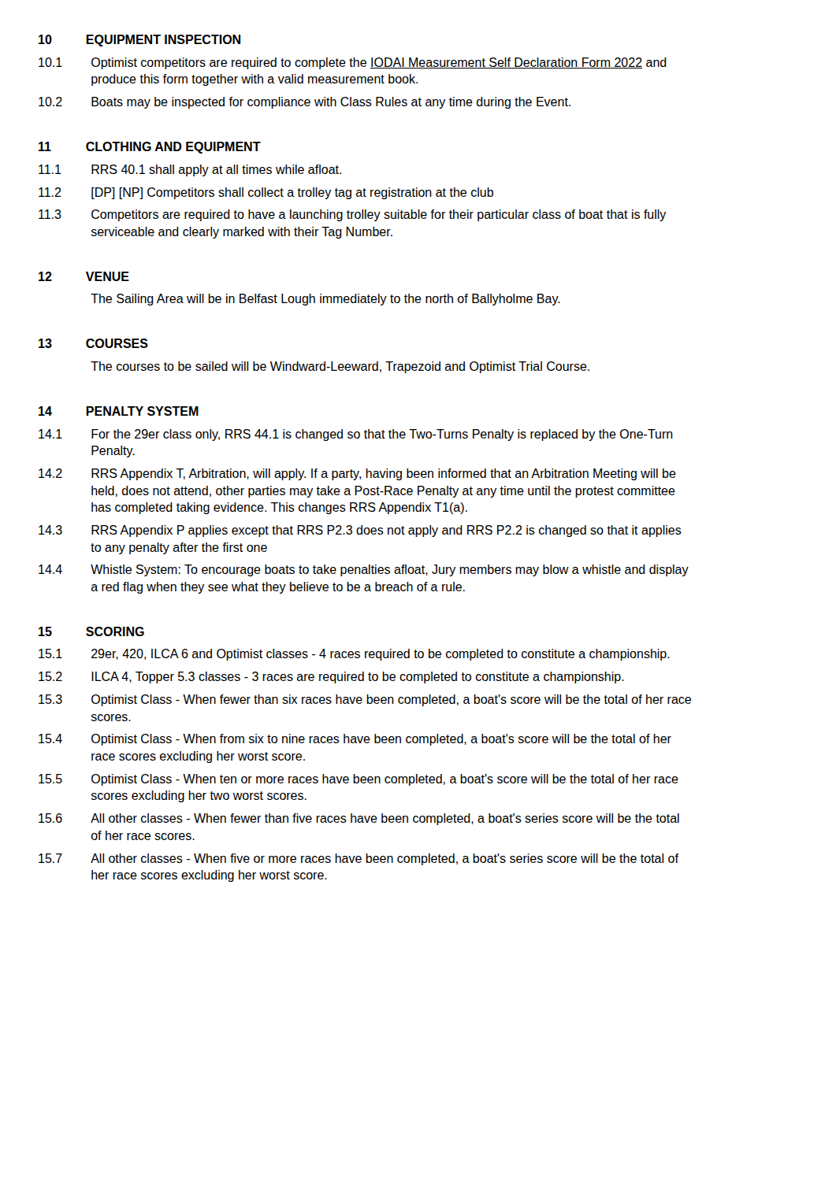10 Equipment Inspection
10.1 Optimist competitors are required to complete the IODAI Measurement Self Declaration Form 2022 and produce this form together with a valid measurement book.
10.2 Boats may be inspected for compliance with Class Rules at any time during the Event.
11 Clothing and Equipment
11.1 RRS 40.1 shall apply at all times while afloat.
11.2 [DP] [NP] Competitors shall collect a trolley tag at registration at the club
11.3 Competitors are required to have a launching trolley suitable for their particular class of boat that is fully serviceable and clearly marked with their Tag Number.
12 Venue
The Sailing Area will be in Belfast Lough immediately to the north of Ballyholme Bay.
13 Courses
The courses to be sailed will be Windward-Leeward, Trapezoid and Optimist Trial Course.
14 Penalty System
14.1 For the 29er class only, RRS 44.1 is changed so that the Two-Turns Penalty is replaced by the One-Turn Penalty.
14.2 RRS Appendix T, Arbitration, will apply. If a party, having been informed that an Arbitration Meeting will be held, does not attend, other parties may take a Post-Race Penalty at any time until the protest committee has completed taking evidence. This changes RRS Appendix T1(a).
14.3 RRS Appendix P applies except that RRS P2.3 does not apply and RRS P2.2 is changed so that it applies to any penalty after the first one
14.4 Whistle System: To encourage boats to take penalties afloat, Jury members may blow a whistle and display a red flag when they see what they believe to be a breach of a rule.
15 Scoring
15.1 29er, 420, ILCA 6 and Optimist classes - 4 races required to be completed to constitute a championship.
15.2 ILCA 4, Topper 5.3 classes - 3 races are required to be completed to constitute a championship.
15.3 Optimist Class - When fewer than six races have been completed, a boat's score will be the total of her race scores.
15.4 Optimist Class - When from six to nine races have been completed, a boat's score will be the total of her race scores excluding her worst score.
15.5 Optimist Class - When ten or more races have been completed, a boat's score will be the total of her race scores excluding her two worst scores.
15.6 All other classes - When fewer than five races have been completed, a boat's series score will be the total of her race scores.
15.7 All other classes - When five or more races have been completed, a boat's series score will be the total of her race scores excluding her worst score.